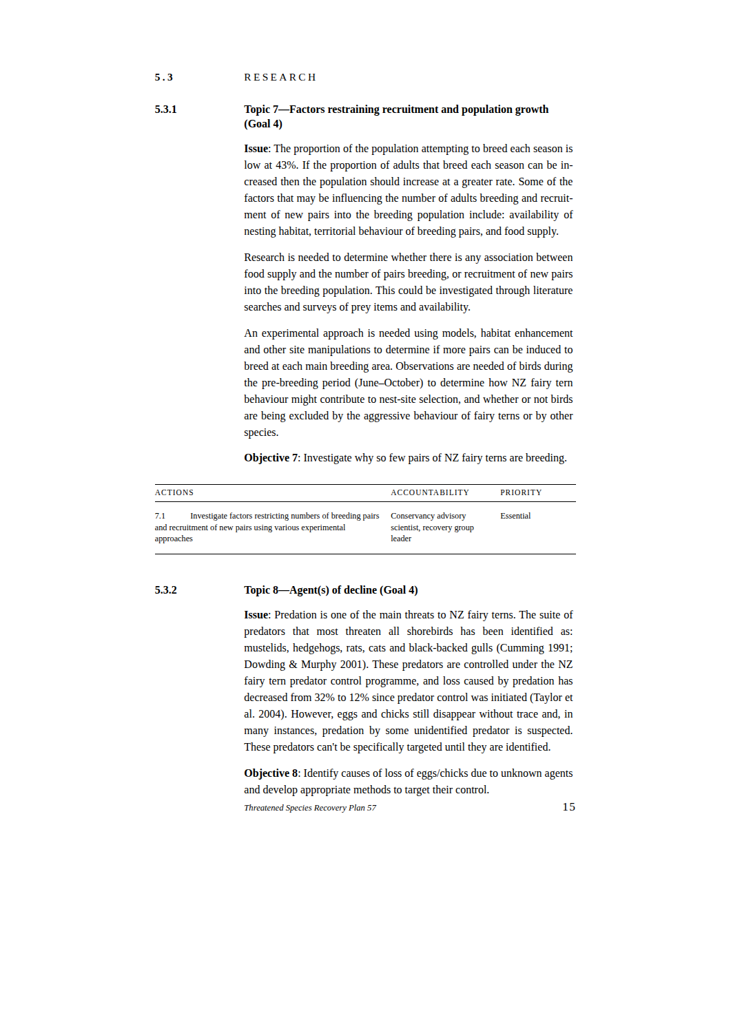5.3 Research
5.3.1 Topic 7—Factors restraining recruitment and population growth (Goal 4)
Issue: The proportion of the population attempting to breed each season is low at 43%. If the proportion of adults that breed each season can be increased then the population should increase at a greater rate. Some of the factors that may be influencing the number of adults breeding and recruitment of new pairs into the breeding population include: availability of nesting habitat, territorial behaviour of breeding pairs, and food supply.
Research is needed to determine whether there is any association between food supply and the number of pairs breeding, or recruitment of new pairs into the breeding population. This could be investigated through literature searches and surveys of prey items and availability.
An experimental approach is needed using models, habitat enhancement and other site manipulations to determine if more pairs can be induced to breed at each main breeding area. Observations are needed of birds during the pre-breeding period (June–October) to determine how NZ fairy tern behaviour might contribute to nest-site selection, and whether or not birds are being excluded by the aggressive behaviour of fairy terns or by other species.
Objective 7: Investigate why so few pairs of NZ fairy terns are breeding.
| Actions | Accountability | Priority |
| --- | --- | --- |
| 7.1 Investigate factors restricting numbers of breeding pairs and recruitment of new pairs using various experimental approaches | Conservancy advisory scientist, recovery group leader | Essential |
5.3.2 Topic 8—Agent(s) of decline (Goal 4)
Issue: Predation is one of the main threats to NZ fairy terns. The suite of predators that most threaten all shorebirds has been identified as: mustelids, hedgehogs, rats, cats and black-backed gulls (Cumming 1991; Dowding & Murphy 2001). These predators are controlled under the NZ fairy tern predator control programme, and loss caused by predation has decreased from 32% to 12% since predator control was initiated (Taylor et al. 2004). However, eggs and chicks still disappear without trace and, in many instances, predation by some unidentified predator is suspected. These predators can't be specifically targeted until they are identified.
Objective 8: Identify causes of loss of eggs/chicks due to unknown agents and develop appropriate methods to target their control.
Threatened Species Recovery Plan 57 15